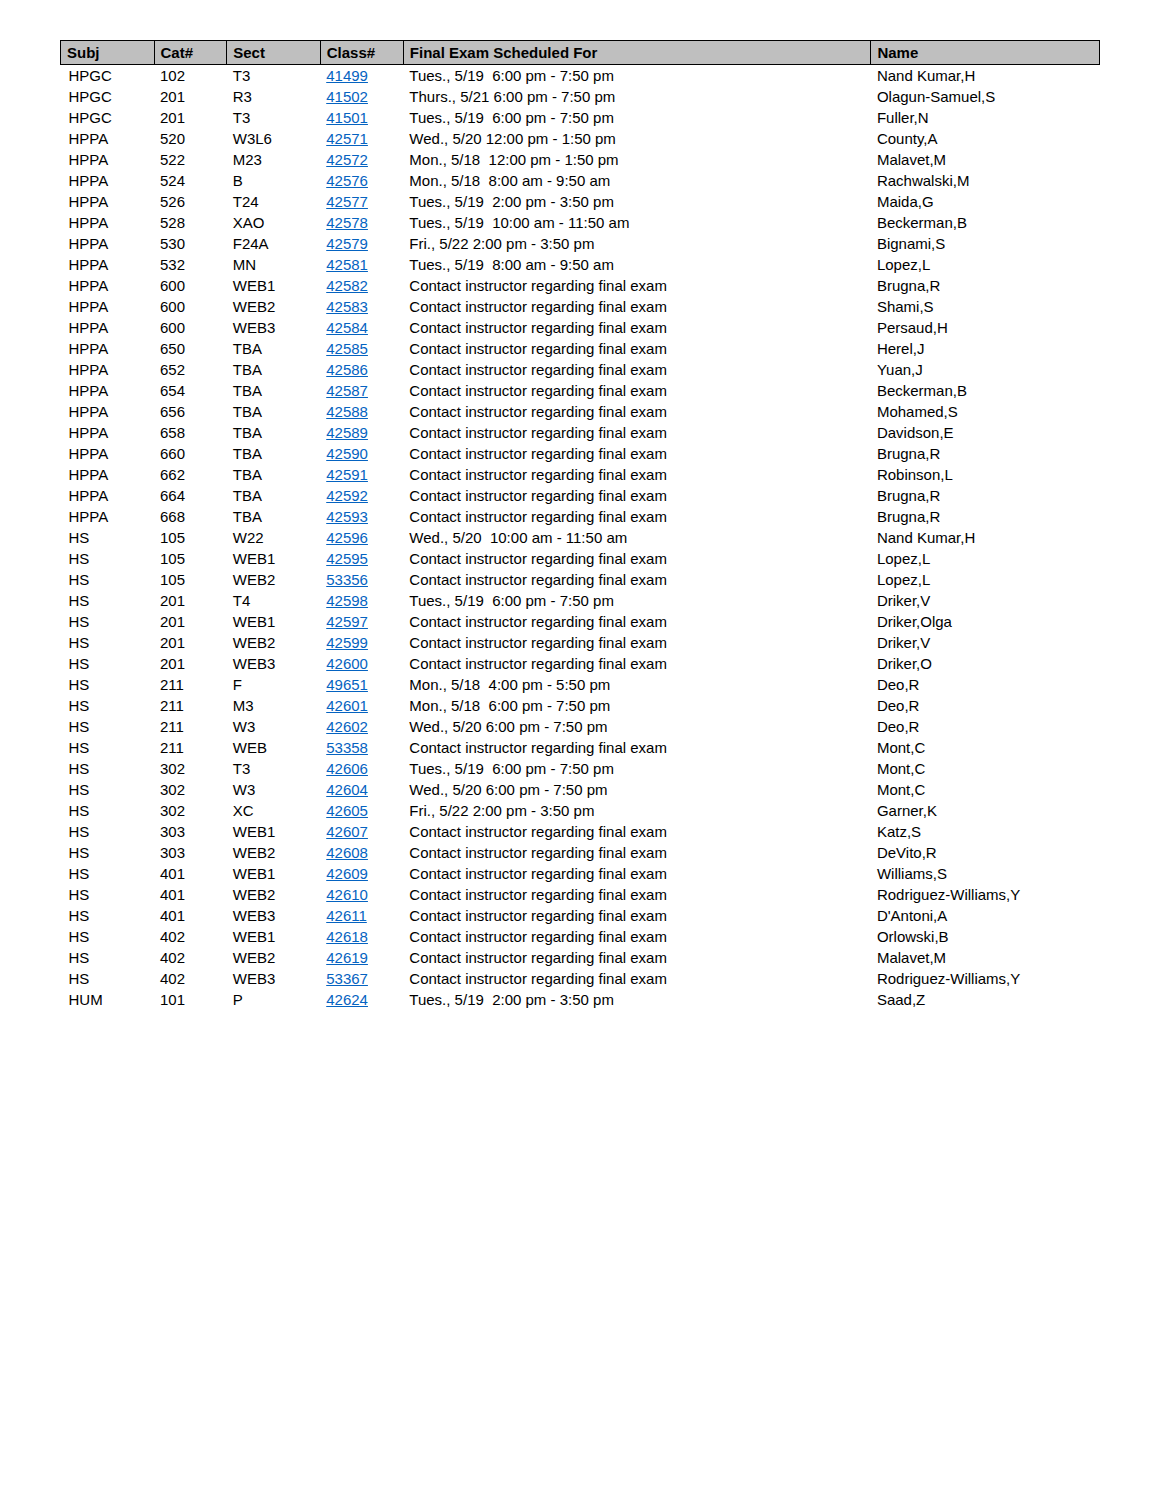| Subj | Cat# | Sect | Class# | Final Exam Scheduled For | Name |
| --- | --- | --- | --- | --- | --- |
| HPGC | 102 | T3 | 41499 | Tues., 5/19 6:00 pm - 7:50 pm | Nand Kumar,H |
| HPGC | 201 | R3 | 41502 | Thurs., 5/21 6:00 pm - 7:50 pm | Olagun-Samuel,S |
| HPGC | 201 | T3 | 41501 | Tues., 5/19 6:00 pm - 7:50 pm | Fuller,N |
| HPPA | 520 | W3L6 | 42571 | Wed., 5/20 12:00 pm - 1:50 pm | County,A |
| HPPA | 522 | M23 | 42572 | Mon., 5/18 12:00 pm - 1:50 pm | Malavet,M |
| HPPA | 524 | B | 42576 | Mon., 5/18 8:00 am - 9:50 am | Rachwalski,M |
| HPPA | 526 | T24 | 42577 | Tues., 5/19 2:00 pm - 3:50 pm | Maida,G |
| HPPA | 528 | XAO | 42578 | Tues., 5/19 10:00 am - 11:50 am | Beckerman,B |
| HPPA | 530 | F24A | 42579 | Fri., 5/22 2:00 pm - 3:50 pm | Bignami,S |
| HPPA | 532 | MN | 42581 | Tues., 5/19 8:00 am - 9:50 am | Lopez,L |
| HPPA | 600 | WEB1 | 42582 | Contact instructor regarding final exam | Brugna,R |
| HPPA | 600 | WEB2 | 42583 | Contact instructor regarding final exam | Shami,S |
| HPPA | 600 | WEB3 | 42584 | Contact instructor regarding final exam | Persaud,H |
| HPPA | 650 | TBA | 42585 | Contact instructor regarding final exam | Herel,J |
| HPPA | 652 | TBA | 42586 | Contact instructor regarding final exam | Yuan,J |
| HPPA | 654 | TBA | 42587 | Contact instructor regarding final exam | Beckerman,B |
| HPPA | 656 | TBA | 42588 | Contact instructor regarding final exam | Mohamed,S |
| HPPA | 658 | TBA | 42589 | Contact instructor regarding final exam | Davidson,E |
| HPPA | 660 | TBA | 42590 | Contact instructor regarding final exam | Brugna,R |
| HPPA | 662 | TBA | 42591 | Contact instructor regarding final exam | Robinson,L |
| HPPA | 664 | TBA | 42592 | Contact instructor regarding final exam | Brugna,R |
| HPPA | 668 | TBA | 42593 | Contact instructor regarding final exam | Brugna,R |
| HS | 105 | W22 | 42596 | Wed., 5/20 10:00 am - 11:50 am | Nand Kumar,H |
| HS | 105 | WEB1 | 42595 | Contact instructor regarding final exam | Lopez,L |
| HS | 105 | WEB2 | 53356 | Contact instructor regarding final exam | Lopez,L |
| HS | 201 | T4 | 42598 | Tues., 5/19 6:00 pm - 7:50 pm | Driker,V |
| HS | 201 | WEB1 | 42597 | Contact instructor regarding final exam | Driker,Olga |
| HS | 201 | WEB2 | 42599 | Contact instructor regarding final exam | Driker,V |
| HS | 201 | WEB3 | 42600 | Contact instructor regarding final exam | Driker,O |
| HS | 211 | F | 49651 | Mon., 5/18 4:00 pm - 5:50 pm | Deo,R |
| HS | 211 | M3 | 42601 | Mon., 5/18 6:00 pm - 7:50 pm | Deo,R |
| HS | 211 | W3 | 42602 | Wed., 5/20 6:00 pm - 7:50 pm | Deo,R |
| HS | 211 | WEB | 53358 | Contact instructor regarding final exam | Mont,C |
| HS | 302 | T3 | 42606 | Tues., 5/19 6:00 pm - 7:50 pm | Mont,C |
| HS | 302 | W3 | 42604 | Wed., 5/20 6:00 pm - 7:50 pm | Mont,C |
| HS | 302 | XC | 42605 | Fri., 5/22 2:00 pm - 3:50 pm | Garner,K |
| HS | 303 | WEB1 | 42607 | Contact instructor regarding final exam | Katz,S |
| HS | 303 | WEB2 | 42608 | Contact instructor regarding final exam | DeVito,R |
| HS | 401 | WEB1 | 42609 | Contact instructor regarding final exam | Williams,S |
| HS | 401 | WEB2 | 42610 | Contact instructor regarding final exam | Rodriguez-Williams,Y |
| HS | 401 | WEB3 | 42611 | Contact instructor regarding final exam | D'Antoni,A |
| HS | 402 | WEB1 | 42618 | Contact instructor regarding final exam | Orlowski,B |
| HS | 402 | WEB2 | 42619 | Contact instructor regarding final exam | Malavet,M |
| HS | 402 | WEB3 | 53367 | Contact instructor regarding final exam | Rodriguez-Williams,Y |
| HUM | 101 | P | 42624 | Tues., 5/19 2:00 pm - 3:50 pm | Saad,Z |